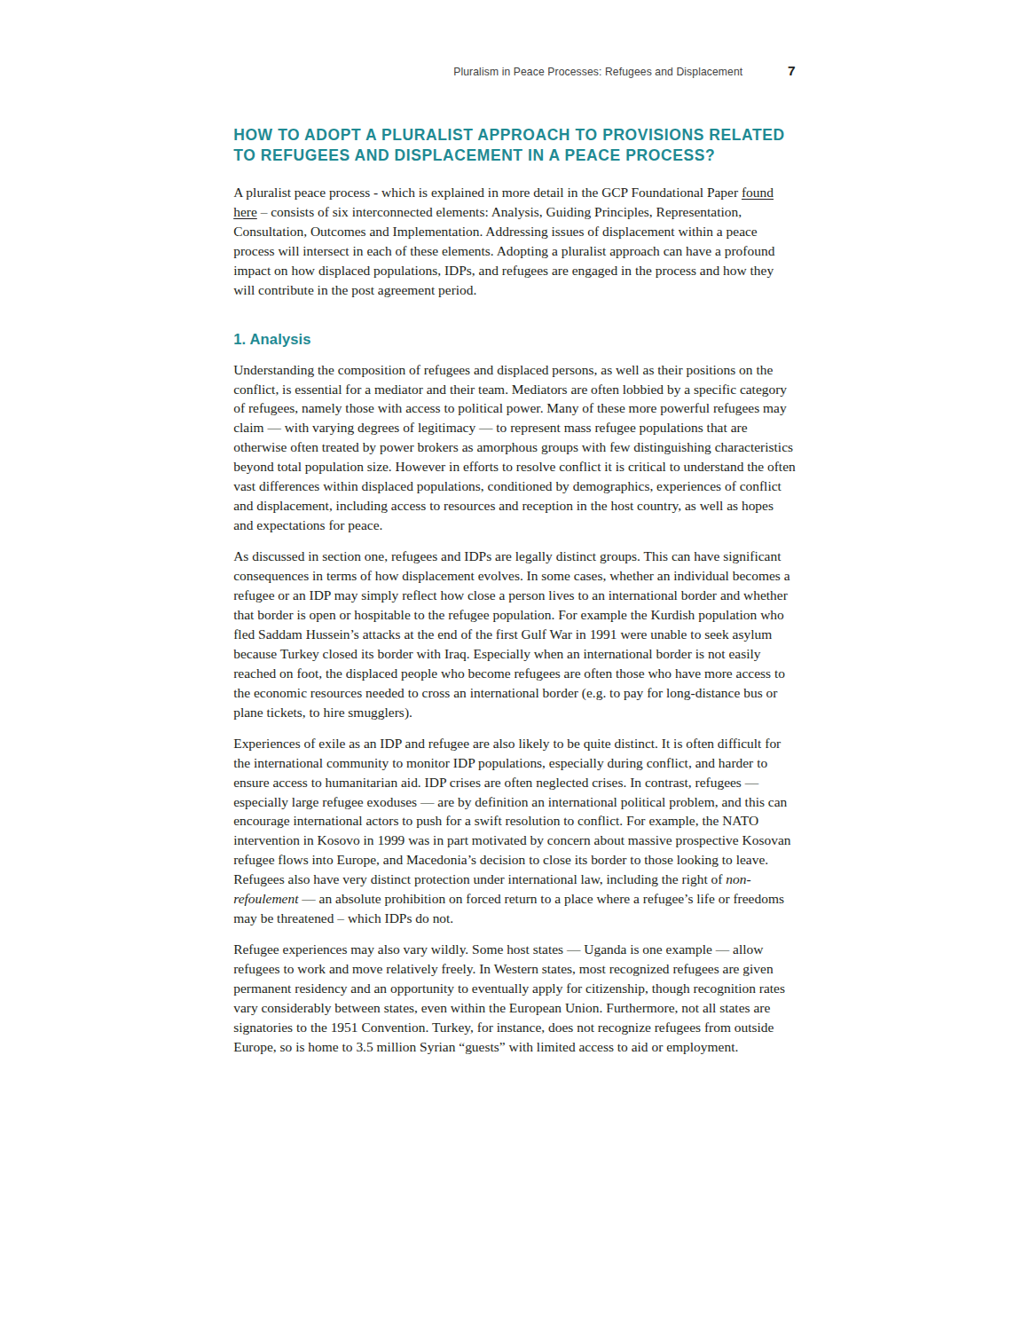Pluralism in Peace Processes: Refugees and Displacement 7
How to adopt a pluralist approach to provisions related to refugees and displacement in a peace process?
A pluralist peace process - which is explained in more detail in the GCP Foundational Paper found here – consists of six interconnected elements: Analysis, Guiding Principles, Representation, Consultation, Outcomes and Implementation. Addressing issues of displacement within a peace process will intersect in each of these elements. Adopting a pluralist approach can have a profound impact on how displaced populations, IDPs, and refugees are engaged in the process and how they will contribute in the post agreement period.
1. Analysis
Understanding the composition of refugees and displaced persons, as well as their positions on the conflict, is essential for a mediator and their team. Mediators are often lobbied by a specific category of refugees, namely those with access to political power. Many of these more powerful refugees may claim — with varying degrees of legitimacy — to represent mass refugee populations that are otherwise often treated by power brokers as amorphous groups with few distinguishing characteristics beyond total population size. However in efforts to resolve conflict it is critical to understand the often vast differences within displaced populations, conditioned by demographics, experiences of conflict and displacement, including access to resources and reception in the host country, as well as hopes and expectations for peace.
As discussed in section one, refugees and IDPs are legally distinct groups. This can have significant consequences in terms of how displacement evolves. In some cases, whether an individual becomes a refugee or an IDP may simply reflect how close a person lives to an international border and whether that border is open or hospitable to the refugee population. For example the Kurdish population who fled Saddam Hussein’s attacks at the end of the first Gulf War in 1991 were unable to seek asylum because Turkey closed its border with Iraq. Especially when an international border is not easily reached on foot, the displaced people who become refugees are often those who have more access to the economic resources needed to cross an international border (e.g. to pay for long-distance bus or plane tickets, to hire smugglers).
Experiences of exile as an IDP and refugee are also likely to be quite distinct. It is often difficult for the international community to monitor IDP populations, especially during conflict, and harder to ensure access to humanitarian aid. IDP crises are often neglected crises. In contrast, refugees — especially large refugee exoduses — are by definition an international political problem, and this can encourage international actors to push for a swift resolution to conflict. For example, the NATO intervention in Kosovo in 1999 was in part motivated by concern about massive prospective Kosovan refugee flows into Europe, and Macedonia’s decision to close its border to those looking to leave. Refugees also have very distinct protection under international law, including the right of non-refoulement — an absolute prohibition on forced return to a place where a refugee’s life or freedoms may be threatened – which IDPs do not.
Refugee experiences may also vary wildly. Some host states — Uganda is one example — allow refugees to work and move relatively freely. In Western states, most recognized refugees are given permanent residency and an opportunity to eventually apply for citizenship, though recognition rates vary considerably between states, even within the European Union. Furthermore, not all states are signatories to the 1951 Convention. Turkey, for instance, does not recognize refugees from outside Europe, so is home to 3.5 million Syrian “guests” with limited access to aid or employment.